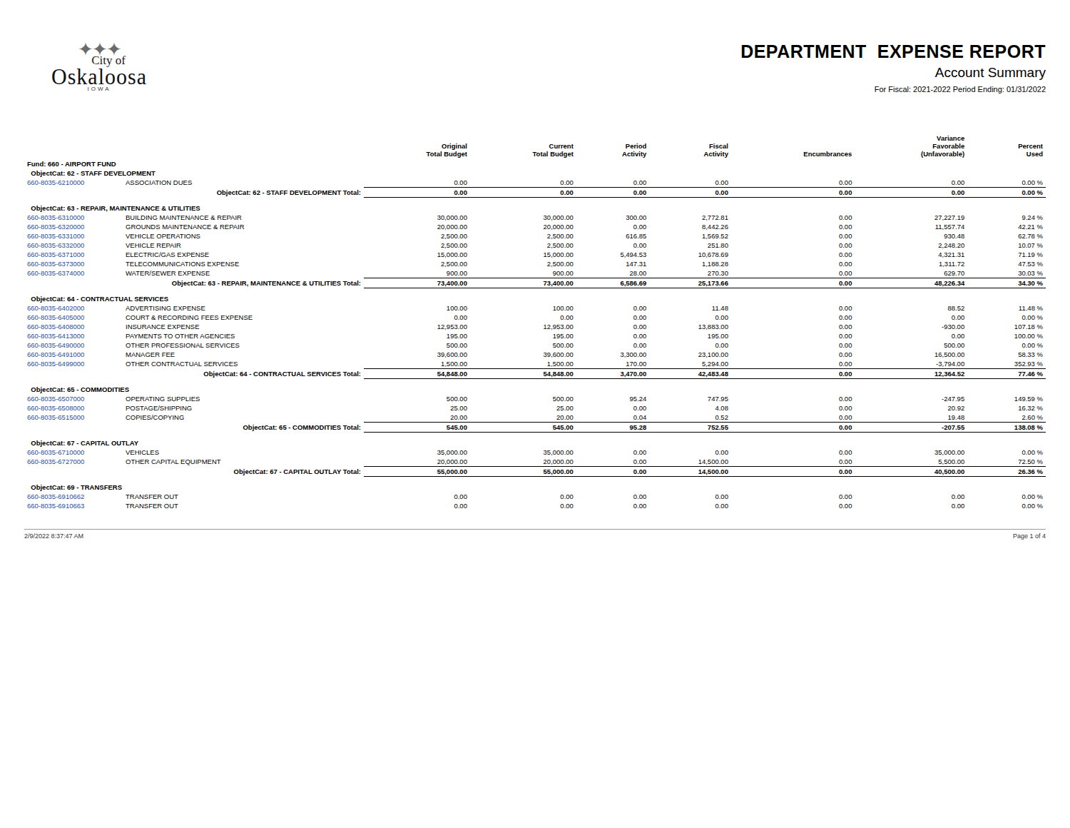✦✦✦ City of Oskaloosa IOWA
DEPARTMENT EXPENSE REPORT
Account Summary
For Fiscal: 2021-2022 Period Ending: 01/31/2022
| | | Original Total Budget | Current Total Budget | Period Activity | Fiscal Activity | Encumbrances | Variance Favorable (Unfavorable) | Percent Used |
| --- | --- | --- | --- | --- | --- | --- | --- | --- |
| Fund: 660 - AIRPORT FUND |
| ObjectCat: 62 - STAFF DEVELOPMENT |
| 660-8035-6210000 | ASSOCIATION DUES | 0.00 | 0.00 | 0.00 | 0.00 | 0.00 | 0.00 | 0.00 % |
| | ObjectCat: 62 - STAFF DEVELOPMENT Total: | 0.00 | 0.00 | 0.00 | 0.00 | 0.00 | 0.00 | 0.00 % |
| ObjectCat: 63 - REPAIR, MAINTENANCE & UTILITIES |
| 660-8035-6310000 | BUILDING MAINTENANCE & REPAIR | 30,000.00 | 30,000.00 | 300.00 | 2,772.81 | 0.00 | 27,227.19 | 9.24 % |
| 660-8035-6320000 | GROUNDS MAINTENANCE & REPAIR | 20,000.00 | 20,000.00 | 0.00 | 8,442.26 | 0.00 | 11,557.74 | 42.21 % |
| 660-8035-6331000 | VEHICLE OPERATIONS | 2,500.00 | 2,500.00 | 616.85 | 1,569.52 | 0.00 | 930.48 | 62.78 % |
| 660-8035-6332000 | VEHICLE REPAIR | 2,500.00 | 2,500.00 | 0.00 | 251.80 | 0.00 | 2,248.20 | 10.07 % |
| 660-8035-6371000 | ELECTRIC/GAS EXPENSE | 15,000.00 | 15,000.00 | 5,494.53 | 10,678.69 | 0.00 | 4,321.31 | 71.19 % |
| 660-8035-6373000 | TELECOMMUNICATIONS EXPENSE | 2,500.00 | 2,500.00 | 147.31 | 1,188.28 | 0.00 | 1,311.72 | 47.53 % |
| 660-8035-6374000 | WATER/SEWER EXPENSE | 900.00 | 900.00 | 28.00 | 270.30 | 0.00 | 629.70 | 30.03 % |
| | ObjectCat: 63 - REPAIR, MAINTENANCE & UTILITIES Total: | 73,400.00 | 73,400.00 | 6,586.69 | 25,173.66 | 0.00 | 48,226.34 | 34.30 % |
| ObjectCat: 64 - CONTRACTUAL SERVICES |
| 660-8035-6402000 | ADVERTISING EXPENSE | 100.00 | 100.00 | 0.00 | 11.48 | 0.00 | 88.52 | 11.48 % |
| 660-8035-6405000 | COURT & RECORDING FEES EXPENSE | 0.00 | 0.00 | 0.00 | 0.00 | 0.00 | 0.00 | 0.00 % |
| 660-8035-6408000 | INSURANCE EXPENSE | 12,953.00 | 12,953.00 | 0.00 | 13,883.00 | 0.00 | -930.00 | 107.18 % |
| 660-8035-6413000 | PAYMENTS TO OTHER AGENCIES | 195.00 | 195.00 | 0.00 | 195.00 | 0.00 | 0.00 | 100.00 % |
| 660-8035-6490000 | OTHER PROFESSIONAL SERVICES | 500.00 | 500.00 | 0.00 | 0.00 | 0.00 | 500.00 | 0.00 % |
| 660-8035-6491000 | MANAGER FEE | 39,600.00 | 39,600.00 | 3,300.00 | 23,100.00 | 0.00 | 16,500.00 | 58.33 % |
| 660-8035-6499000 | OTHER CONTRACTUAL SERVICES | 1,500.00 | 1,500.00 | 170.00 | 5,294.00 | 0.00 | -3,794.00 | 352.93 % |
| | ObjectCat: 64 - CONTRACTUAL SERVICES Total: | 54,848.00 | 54,848.00 | 3,470.00 | 42,483.48 | 0.00 | 12,364.52 | 77.46 % |
| ObjectCat: 65 - COMMODITIES |
| 660-8035-6507000 | OPERATING SUPPLIES | 500.00 | 500.00 | 95.24 | 747.95 | 0.00 | -247.95 | 149.59 % |
| 660-8035-6508000 | POSTAGE/SHIPPING | 25.00 | 25.00 | 0.00 | 4.08 | 0.00 | 20.92 | 16.32 % |
| 660-8035-6515000 | COPIES/COPYING | 20.00 | 20.00 | 0.04 | 0.52 | 0.00 | 19.48 | 2.60 % |
| | ObjectCat: 65 - COMMODITIES Total: | 545.00 | 545.00 | 95.28 | 752.55 | 0.00 | -207.55 | 138.08 % |
| ObjectCat: 67 - CAPITAL OUTLAY |
| 660-8035-6710000 | VEHICLES | 35,000.00 | 35,000.00 | 0.00 | 0.00 | 0.00 | 35,000.00 | 0.00 % |
| 660-8035-6727000 | OTHER CAPITAL EQUIPMENT | 20,000.00 | 20,000.00 | 0.00 | 14,500.00 | 0.00 | 5,500.00 | 72.50 % |
| | ObjectCat: 67 - CAPITAL OUTLAY Total: | 55,000.00 | 55,000.00 | 0.00 | 14,500.00 | 0.00 | 40,500.00 | 26.36 % |
| ObjectCat: 69 - TRANSFERS |
| 660-8035-6910662 | TRANSFER OUT | 0.00 | 0.00 | 0.00 | 0.00 | 0.00 | 0.00 | 0.00 % |
| 660-8035-6910663 | TRANSFER OUT | 0.00 | 0.00 | 0.00 | 0.00 | 0.00 | 0.00 | 0.00 % |
2/9/2022 8:37:47 AM
Page 1 of 4